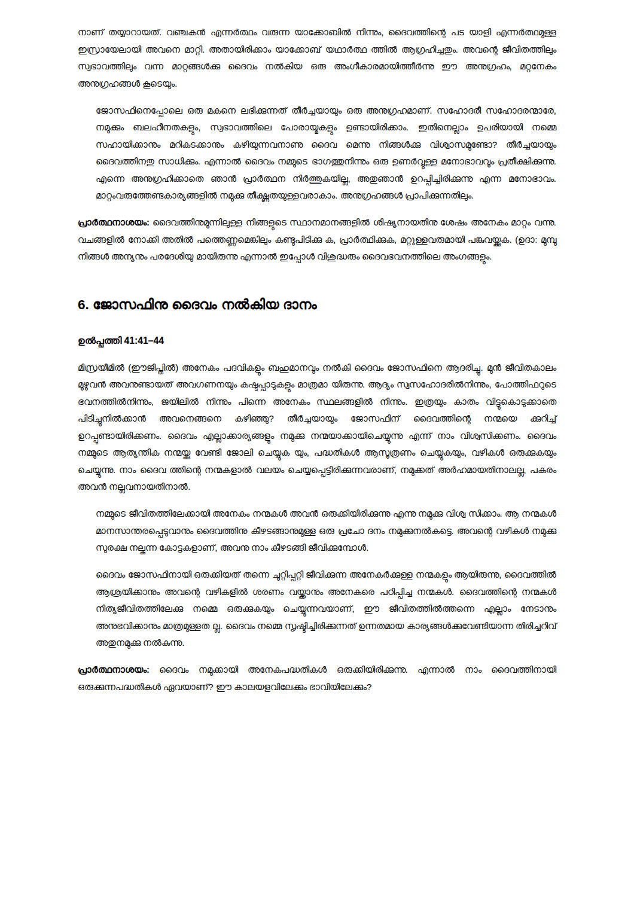നാണ് തയ്യാറായത്. വഞ്ചകൻ എന്നർത്ഥം വരുന്ന യാക്കോബിൽ നിന്നും, ദൈവത്തിന്റെ പട യാളി എന്നർത്ഥമുള്ള ഇസ്രായേലായി അവനെ മാറ്റി. അതായിരിക്കാം യാക്കോബ് യഥാർത്ഥ ത്തിൽ ആഗ്രഹിച്ചതും. അവന്റെ ജീവിതത്തിലും സ്വഭാവത്തിലും വന്ന മാറ്റങ്ങൾക്കു ദൈവം നൽകിയ ഒരു അംഗീകാരമായിത്തീർന്നു ഈ അനുഗ്രഹം, മറ്റനേകം അനുഗ്രഹങ്ങൾ കൂടെയും.
ജോസഫിനെപ്പോലെ ഒരു മകനെ ലഭിക്കുന്നത് തീർച്ചയായും ഒരു അനുഗ്രഹമാണ്. സഹോദരീ സഹോദരന്മാരേ, നമുക്കും ബലഹീനതകളും, സ്വഭാവത്തിലെ പോരായ്മകളും ഉണ്ടായിരിക്കാം. ഇതിനെല്ലാം ഉപരിയായി നമ്മെ സഹായിക്കാനും മറികടക്കാനും കഴിയുന്നവനാണു ദൈവ മെന്നു നിങ്ങൾക്കു വിശ്വാസമുണ്ടോ? തീർച്ചയായും ദൈവത്തിനതു സാധിക്കും. എന്നാൽ ദൈവം നമ്മുടെ ഭാഗത്തുനിന്നും ഒരു ഉണർവ്വുള്ള മനോഭാവവും പ്രതീക്ഷിക്കുന്നു. എന്നെ അനുഗ്രഹിക്കാതെ ഞാൻ പ്രാർത്ഥന നിർത്തുകയില്ല, അതുഞാൻ ഉറപ്പിച്ചിരിക്കുന്നു എന്ന മനോഭാവം. മാറ്റംവരുത്തേണ്ടകാര്യങ്ങളിൽ നമുക്കു തീക്ഷ്ണതയുള്ളവരാകാം. അനുഗ്രഹങ്ങൾ പ്രാപിക്കുന്നതിലും.
പ്രാർത്ഥനാശയം: ദൈവത്തിനുമുന്നിലുള്ള നിങ്ങളുടെ സ്ഥാനമാനങ്ങളിൽ ശിഷ്യനായതിനു ശേഷം അനേകം മാറ്റം വന്നു. വചങ്ങളിൽ നോക്കി അതിൽ പത്തെണ്ണമെങ്കിലും കണ്ടുപിടിക്കു ക, പ്രാർത്ഥിക്കുക, മറ്റുള്ളവരുമായി പങ്കുവയ്ക്കുക. (ഉദാ: മുമ്പു നിങ്ങൾ അന്യനും പരദേശിയു മായിരുന്നു എന്നാൽ ഇപ്പോൾ വിശുദ്ധരും ദൈവഭവനത്തിലെ അംഗങ്ങളും.
6. ജോസഫിനു ദൈവം നൽകിയ ദാനം
ഉൽപ്പത്തി 41:41–44
മിസ്രയീമിൽ (ഈജിപ്തിൽ) അനേകം പദവികളും ബഹുമാനവും നൽകി ദൈവം ജോസഫിനെ ആദരിച്ചു. മുൻ ജീവിതകാലം മുഴുവൻ അവനുണ്ടായത് അവഗണനയും കഷ്ടപ്പാടുകളും മാത്രമാ യിരുന്നു. ആദ്യം സ്വസഹോദരിൽനിന്നും, പോത്തിഫറുടെ ഭവനത്തിൽനിന്നും, ജയിലിൽ നിന്നും പിന്നെ അനേകം സ്ഥലങ്ങളിൽ നിന്നും. ഇത്രയും കാതം വിട്ടുകൊടുക്കാതെ പിടിച്ചുനിൽക്കാൻ അവനെങ്ങനെ കഴിഞ്ഞു? തീർച്ചയായും ജോസഫിന് ദൈവത്തിന്റെ നന്മയെ ക്കുറിച്ച് ഉറപ്പുണ്ടായിരിക്കണം. ദൈവം എല്ലാക്കാര്യങ്ങളും നമുക്കു നന്മയാക്കായിചെയ്യുന്നു എന്ന് നാം വിശ്വസിക്കണം. ദൈവം നമ്മുടെ ആത്യന്തിക നന്മയ്ക്കു വേണ്ടി ജോലി ചെയ്യുക യും, പദ്ധതികൾ ആസൂത്രണം ചെയ്യുകയും, വഴികൾ ഒരുക്കുകയും ചെയ്യുന്നു. നാം ദൈവ ത്തിന്റെ നന്മകളാൽ വലയം ചെയ്യപ്പെട്ടിരിക്കുന്നവരാണ്, നമുക്കത് അർഹമായതിനാലല്ല, പകരം അവൻ നല്ലവനായതിനാൽ.
നമ്മുടെ ജീവിതത്തിലേക്കായി അനേകം നന്മകൾ അവൻ ഒരുക്കിയിരിക്കുന്നു എന്നു നമുക്കു വിശ്വ സിക്കാം. ആ നന്മകൾ മാനസാന്തരപ്പെടുവാനും ദൈവത്തിനു കീഴടങ്ങാനുമുള്ള ഒരു പ്രചോ ദനം നമുക്കുനൽകട്ടെ. അവന്റെ വഴികൾ നമുക്കു സുരക്ഷ നല്കുന്ന കോട്ടകളാണ്, അവനു നാം കീഴടങ്ങി ജീവിക്കുമ്പോൾ.
ദൈവം ജോസഫിനായി ഒരുക്കിയത് തന്നെ ചുറ്റിപ്പറ്റി ജീവിക്കുന്ന അനേകർക്കുള്ള നന്മകളും ആയിരുന്നു, ദൈവത്തിൽ ആശ്രയിക്കാനും അവന്റെ വഴികളിൽ ശരണം വയ്ക്കാനും അനേകരെ പഠിപ്പിച്ച നന്മകൾ. ദൈവത്തിന്റെ നന്മകൾ നിത്യജീവിതത്തിലേക്കു നമ്മെ ഒരുക്കുകയും ചെയ്യുന്നവയാണ്, ഈ ജീവിതത്തിൽത്തന്നെ എല്ലാം നേടാനും അനുഭവിക്കാനും മാത്രമുള്ളത ല്ല. ദൈവം നമ്മെ സൃഷ്ടിച്ചിരിക്കുന്നത് ഉന്നതമായ കാര്യങ്ങൾക്കുവേണ്ടിയാന്ന തിരിച്ചറിവ് അതുനമുക്കു നൽകുന്നു.
പ്രാർത്ഥനാശയം: ദൈവം നമുക്കായി അനേകപദ്ധതികൾ ഒരുക്കിയിരിക്കുന്നു. എന്നാൽ നാം ദൈവത്തിനായി ഒരുക്കുന്നപദ്ധതികൾ ഏവയാണ്? ഈ കാലയളവിലേക്കും ഭാവിയിലേക്കും?